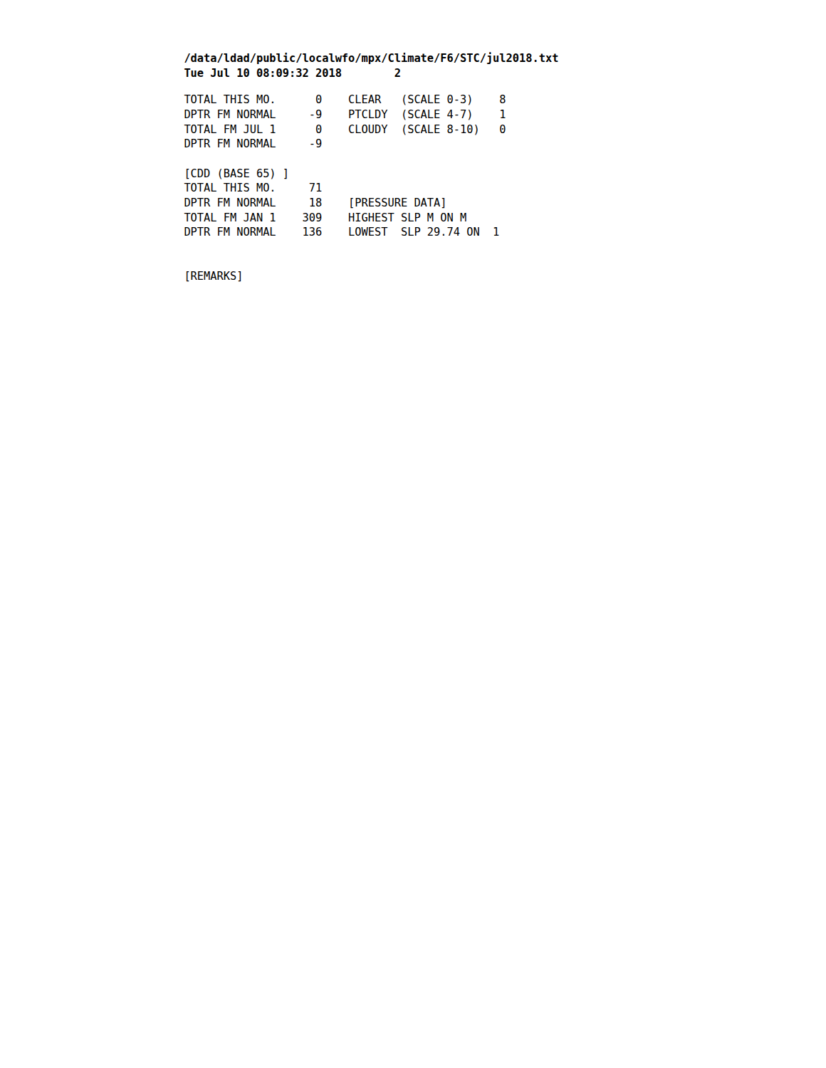/data/ldad/public/localwfo/mpx/Climate/F6/STC/jul2018.txt Tue Jul 10 08:09:32 2018 2
TOTAL THIS MO.      0    CLEAR   (SCALE 0-3)    8
DPTR FM NORMAL     -9    PTCLDY  (SCALE 4-7)    1
TOTAL FM JUL 1      0    CLOUDY  (SCALE 8-10)   0
DPTR FM NORMAL     -9

[CDD (BASE 65) ]
TOTAL THIS MO.     71
DPTR FM NORMAL     18    [PRESSURE DATA]
TOTAL FM JAN 1    309    HIGHEST SLP M ON M
DPTR FM NORMAL    136    LOWEST  SLP 29.74 ON  1


[REMARKS]